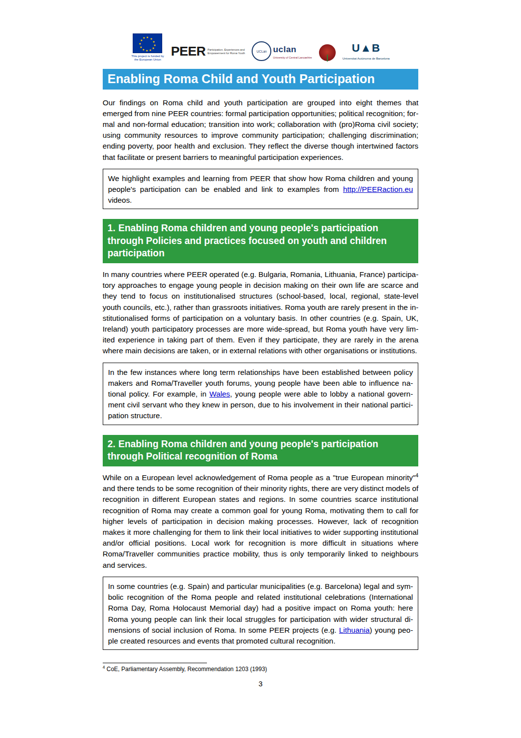★ ★ ★ ★ ★ ★ ★ ★ ★ ★ ★ ★
This project is funded by
the European Union
PEER
Participation, Experiences and
Empowerment for Roma Youth
UCLan
uclan
University of Central Lancashire
U▲B
Universitat Autònoma de Barcelona
Enabling Roma Child and Youth Participation
Our findings on Roma child and youth participation are grouped into eight themes that emerged from nine PEER countries: formal participation opportunities; political recognition; formal and non-formal education; transition into work; collaboration with (pro)Roma civil society; using community resources to improve community participation; challenging discrimination; ending poverty, poor health and exclusion. They reflect the diverse though intertwined factors that facilitate or present barriers to meaningful participation experiences.
We highlight examples and learning from PEER that show how Roma children and young people's participation can be enabled and link to examples from http://PEERaction.eu videos.
1. Enabling Roma children and young people's participation through Policies and practices focused on youth and children participation
In many countries where PEER operated (e.g. Bulgaria, Romania, Lithuania, France) participatory approaches to engage young people in decision making on their own life are scarce and they tend to focus on institutionalised structures (school-based, local, regional, state-level youth councils, etc.), rather than grassroots initiatives. Roma youth are rarely present in the institutionalised forms of participation on a voluntary basis. In other countries (e.g. Spain, UK, Ireland) youth participatory processes are more wide-spread, but Roma youth have very limited experience in taking part of them. Even if they participate, they are rarely in the arena where main decisions are taken, or in external relations with other organisations or institutions.
In the few instances where long term relationships have been established between policy makers and Roma/Traveller youth forums, young people have been able to influence national policy. For example, in Wales, young people were able to lobby a national government civil servant who they knew in person, due to his involvement in their national participation structure.
2. Enabling Roma children and young people's participation through Political recognition of Roma
While on a European level acknowledgement of Roma people as a "true European minority"4 and there tends to be some recognition of their minority rights, there are very distinct models of recognition in different European states and regions. In some countries scarce institutional recognition of Roma may create a common goal for young Roma, motivating them to call for higher levels of participation in decision making processes. However, lack of recognition makes it more challenging for them to link their local initiatives to wider supporting institutional and/or official positions. Local work for recognition is more difficult in situations where Roma/Traveller communities practice mobility, thus is only temporarily linked to neighbours and services.
In some countries (e.g. Spain) and particular municipalities (e.g. Barcelona) legal and symbolic recognition of the Roma people and related institutional celebrations (International Roma Day, Roma Holocaust Memorial day) had a positive impact on Roma youth: here Roma young people can link their local struggles for participation with wider structural dimensions of social inclusion of Roma. In some PEER projects (e.g. Lithuania) young people created resources and events that promoted cultural recognition.
4 CoE, Parliamentary Assembly, Recommendation 1203 (1993)
3